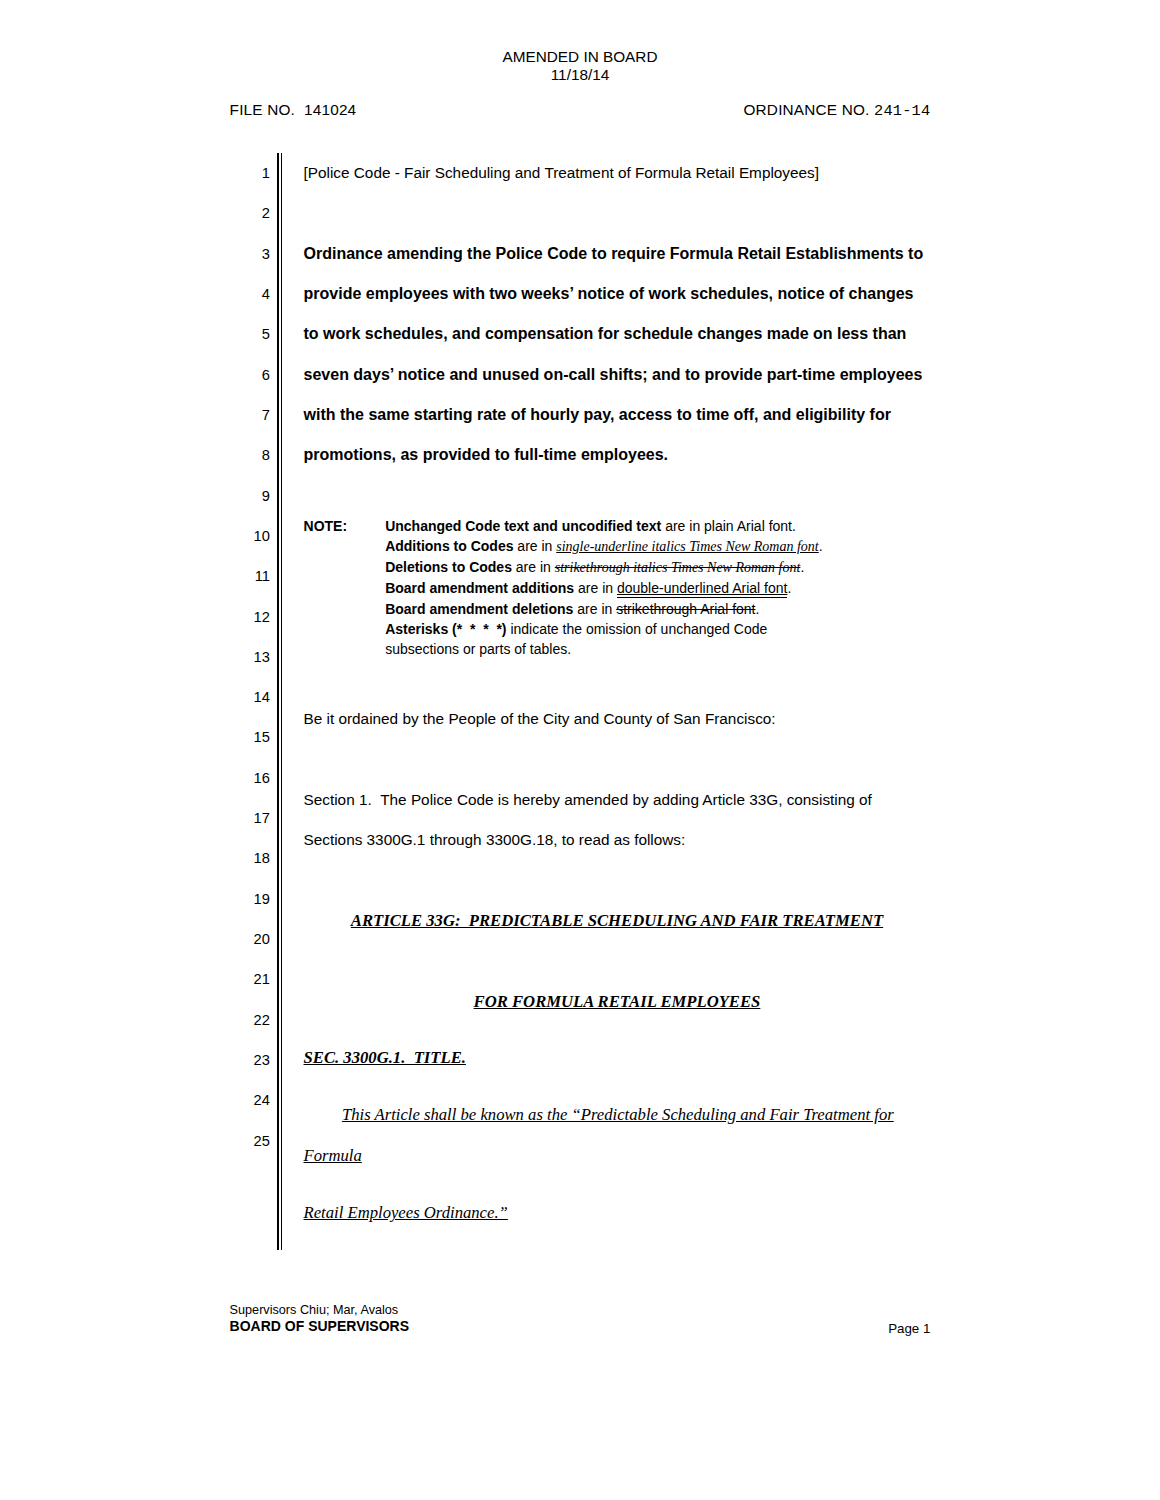AMENDED IN BOARD
11/18/14
FILE NO. 141024
ORDINANCE NO. 241-14
1
2
3
4
5
6
7
8
9
10
11
12
13
14
15
16
17
18
19
20
21
22
23
24
25
[Police Code - Fair Scheduling and Treatment of Formula Retail Employees]
Ordinance amending the Police Code to require Formula Retail Establishments to provide employees with two weeks’ notice of work schedules, notice of changes to work schedules, and compensation for schedule changes made on less than seven days’ notice and unused on-call shifts; and to provide part-time employees with the same starting rate of hourly pay, access to time off, and eligibility for promotions, as provided to full-time employees.
NOTE:
Unchanged Code text and uncodified text are in plain Arial font.
Additions to Codes are in single-underline italics Times New Roman font.
Deletions to Codes are in strikethrough italics Times New Roman font.
Board amendment additions are in double-underlined Arial font.
Board amendment deletions are in strikethrough Arial font.
Asterisks (* * * *) indicate the omission of unchanged Code
subsections or parts of tables.
Be it ordained by the People of the City and County of San Francisco:
Section 1. The Police Code is hereby amended by adding Article 33G, consisting of Sections 3300G.1 through 3300G.18, to read as follows:
ARTICLE 33G: PREDICTABLE SCHEDULING AND FAIR TREATMENT
FOR FORMULA RETAIL EMPLOYEES
SEC. 3300G.1. TITLE.
This Article shall be known as the “Predictable Scheduling and Fair Treatment for Formula
Retail Employees Ordinance.”
Supervisors Chiu; Mar, Avalos
BOARD OF SUPERVISORS
Page 1